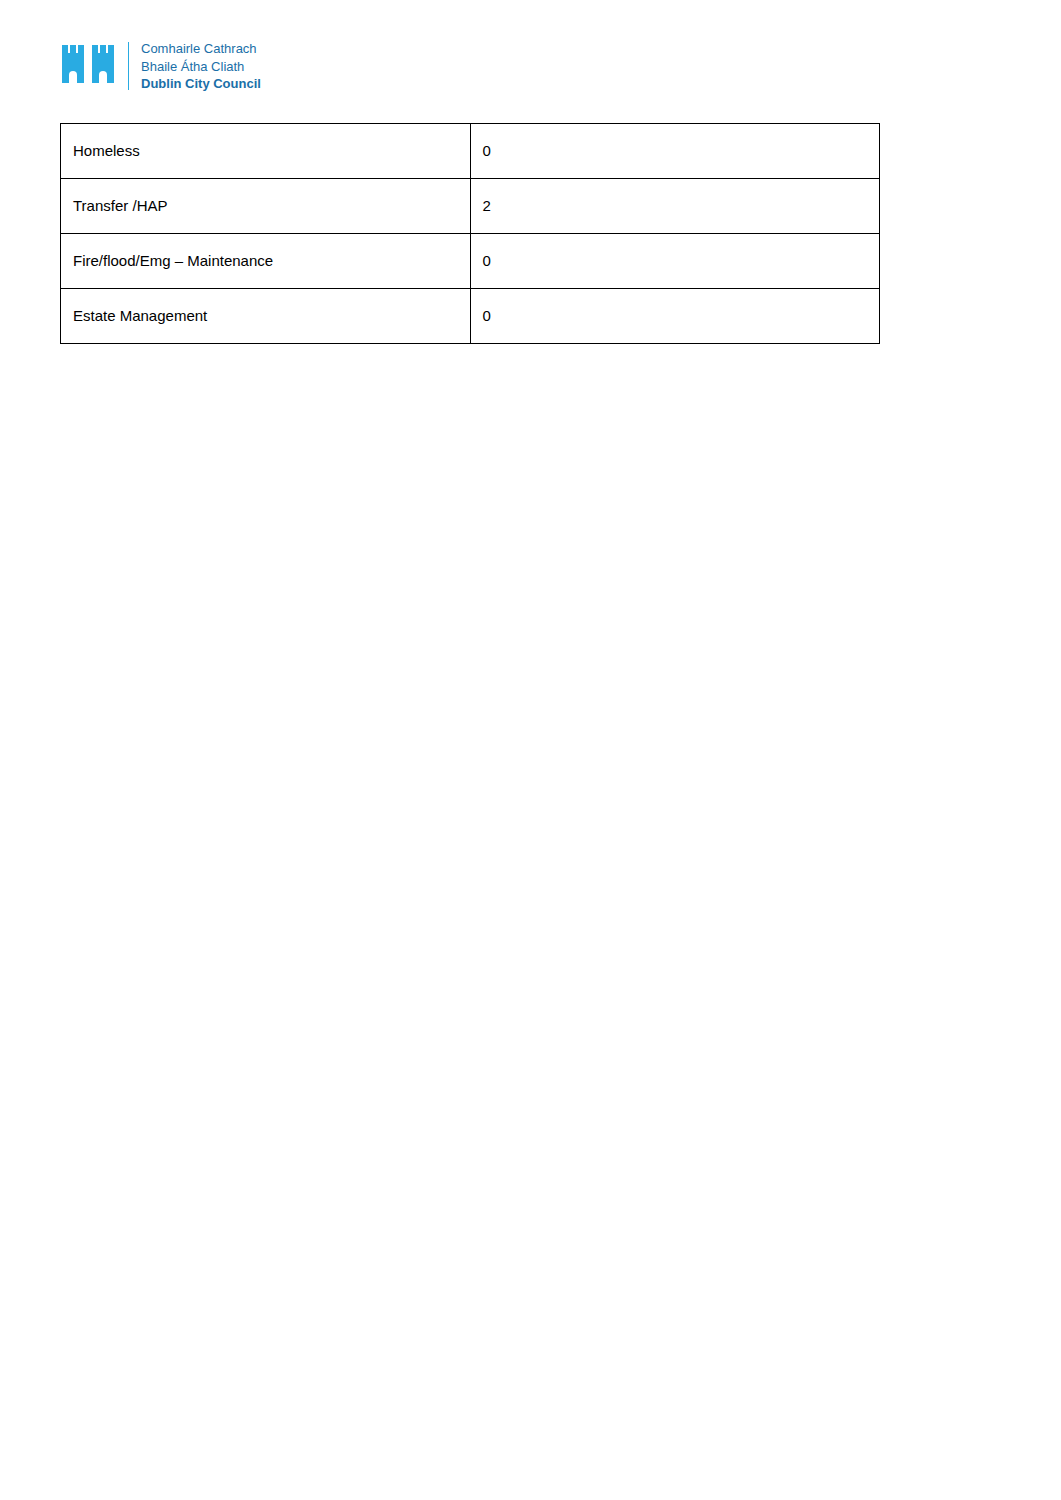Comhairle Cathrach Bhaile Átha Cliath Dublin City Council
| Homeless | 0 |
| Transfer /HAP | 2 |
| Fire/flood/Emg – Maintenance | 0 |
| Estate Management | 0 |